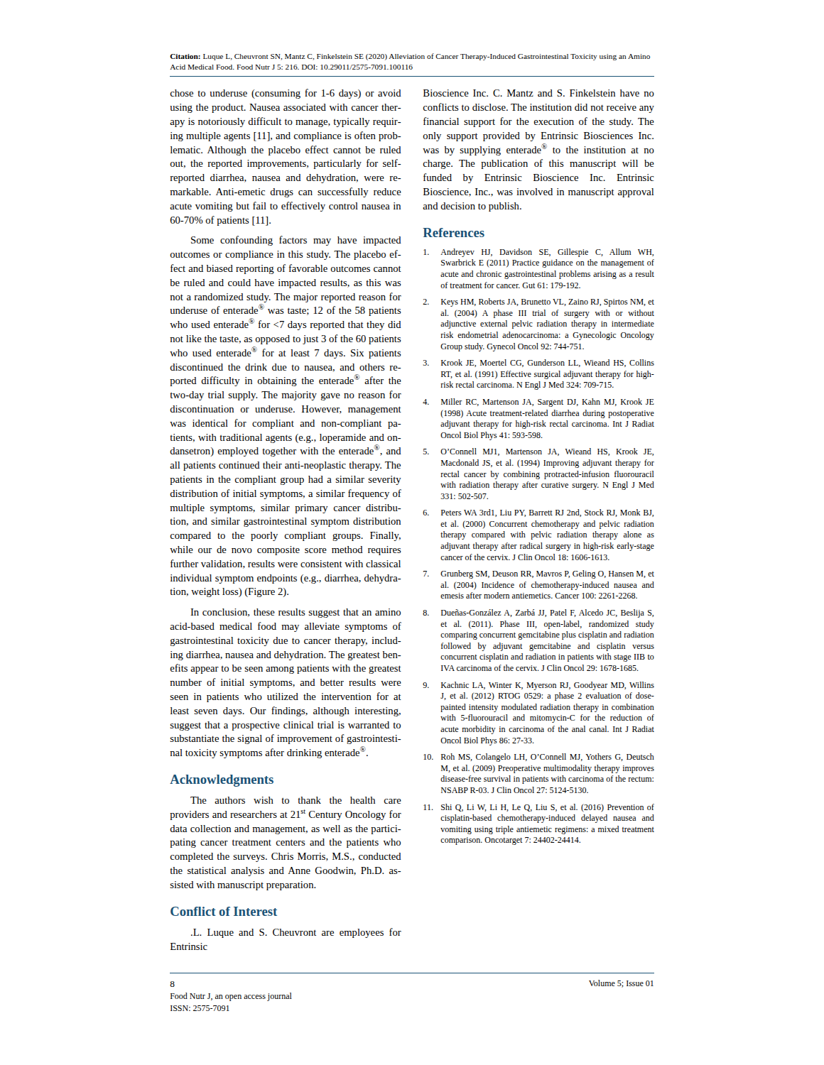Citation: Luque L, Cheuvront SN, Mantz C, Finkelstein SE (2020) Alleviation of Cancer Therapy-Induced Gastrointestinal Toxicity using an Amino Acid Medical Food. Food Nutr J 5: 216. DOI: 10.29011/2575-7091.100116
chose to underuse (consuming for 1-6 days) or avoid using the product. Nausea associated with cancer therapy is notoriously difficult to manage, typically requiring multiple agents [11], and compliance is often problematic. Although the placebo effect cannot be ruled out, the reported improvements, particularly for self-reported diarrhea, nausea and dehydration, were remarkable. Anti-emetic drugs can successfully reduce acute vomiting but fail to effectively control nausea in 60-70% of patients [11].
Some confounding factors may have impacted outcomes or compliance in this study. The placebo effect and biased reporting of favorable outcomes cannot be ruled and could have impacted results, as this was not a randomized study. The major reported reason for underuse of enterade® was taste; 12 of the 58 patients who used enterade® for <7 days reported that they did not like the taste, as opposed to just 3 of the 60 patients who used enterade® for at least 7 days. Six patients discontinued the drink due to nausea, and others reported difficulty in obtaining the enterade® after the two-day trial supply. The majority gave no reason for discontinuation or underuse. However, management was identical for compliant and non-compliant patients, with traditional agents (e.g., loperamide and ondansetron) employed together with the enterade®, and all patients continued their anti-neoplastic therapy. The patients in the compliant group had a similar severity distribution of initial symptoms, a similar frequency of multiple symptoms, similar primary cancer distribution, and similar gastrointestinal symptom distribution compared to the poorly compliant groups. Finally, while our de novo composite score method requires further validation, results were consistent with classical individual symptom endpoints (e.g., diarrhea, dehydration, weight loss) (Figure 2).
In conclusion, these results suggest that an amino acid-based medical food may alleviate symptoms of gastrointestinal toxicity due to cancer therapy, including diarrhea, nausea and dehydration. The greatest benefits appear to be seen among patients with the greatest number of initial symptoms, and better results were seen in patients who utilized the intervention for at least seven days. Our findings, although interesting, suggest that a prospective clinical trial is warranted to substantiate the signal of improvement of gastrointestinal toxicity symptoms after drinking enterade®.
Acknowledgments
The authors wish to thank the health care providers and researchers at 21st Century Oncology for data collection and management, as well as the participating cancer treatment centers and the patients who completed the surveys. Chris Morris, M.S., conducted the statistical analysis and Anne Goodwin, Ph.D. assisted with manuscript preparation.
Conflict of Interest
.L. Luque and S. Cheuvront are employees for Entrinsic
Bioscience Inc. C. Mantz and S. Finkelstein have no conflicts to disclose. The institution did not receive any financial support for the execution of the study. The only support provided by Entrinsic Biosciences Inc. was by supplying enterade® to the institution at no charge. The publication of this manuscript will be funded by Entrinsic Bioscience Inc. Entrinsic Bioscience, Inc., was involved in manuscript approval and decision to publish.
References
Andreyev HJ, Davidson SE, Gillespie C, Allum WH, Swarbrick E (2011) Practice guidance on the management of acute and chronic gastrointestinal problems arising as a result of treatment for cancer. Gut 61: 179-192.
Keys HM, Roberts JA, Brunetto VL, Zaino RJ, Spirtos NM, et al. (2004) A phase III trial of surgery with or without adjunctive external pelvic radiation therapy in intermediate risk endometrial adenocarcinoma: a Gynecologic Oncology Group study. Gynecol Oncol 92: 744-751.
Krook JE, Moertel CG, Gunderson LL, Wieand HS, Collins RT, et al. (1991) Effective surgical adjuvant therapy for high-risk rectal carcinoma. N Engl J Med 324: 709-715.
Miller RC, Martenson JA, Sargent DJ, Kahn MJ, Krook JE (1998) Acute treatment-related diarrhea during postoperative adjuvant therapy for high-risk rectal carcinoma. Int J Radiat Oncol Biol Phys 41: 593-598.
O’Connell MJ1, Martenson JA, Wieand HS, Krook JE, Macdonald JS, et al. (1994) Improving adjuvant therapy for rectal cancer by combining protracted-infusion fluorouracil with radiation therapy after curative surgery. N Engl J Med 331: 502-507.
Peters WA 3rd1, Liu PY, Barrett RJ 2nd, Stock RJ, Monk BJ, et al. (2000) Concurrent chemotherapy and pelvic radiation therapy compared with pelvic radiation therapy alone as adjuvant therapy after radical surgery in high-risk early-stage cancer of the cervix. J Clin Oncol 18: 1606-1613.
Grunberg SM, Deuson RR, Mavros P, Geling O, Hansen M, et al. (2004) Incidence of chemotherapy-induced nausea and emesis after modern antiemetics. Cancer 100: 2261-2268.
Dueñas-González A, Zarbá JJ, Patel F, Alcedo JC, Beslija S, et al. (2011). Phase III, open-label, randomized study comparing concurrent gemcitabine plus cisplatin and radiation followed by adjuvant gemcitabine and cisplatin versus concurrent cisplatin and radiation in patients with stage IIB to IVA carcinoma of the cervix. J Clin Oncol 29: 1678-1685.
Kachnic LA, Winter K, Myerson RJ, Goodyear MD, Willins J, et al. (2012) RTOG 0529: a phase 2 evaluation of dose-painted intensity modulated radiation therapy in combination with 5-fluorouracil and mitomycin-C for the reduction of acute morbidity in carcinoma of the anal canal. Int J Radiat Oncol Biol Phys 86: 27-33.
Roh MS, Colangelo LH, O’Connell MJ, Yothers G, Deutsch M, et al. (2009) Preoperative multimodality therapy improves disease-free survival in patients with carcinoma of the rectum: NSABP R-03. J Clin Oncol 27: 5124-5130.
Shi Q, Li W, Li H, Le Q, Liu S, et al. (2016) Prevention of cisplatin-based chemotherapy-induced delayed nausea and vomiting using triple antiemetic regimens: a mixed treatment comparison. Oncotarget 7: 24402-24414.
8
Food Nutr J, an open access journal
ISSN: 2575-7091
Volume 5; Issue 01